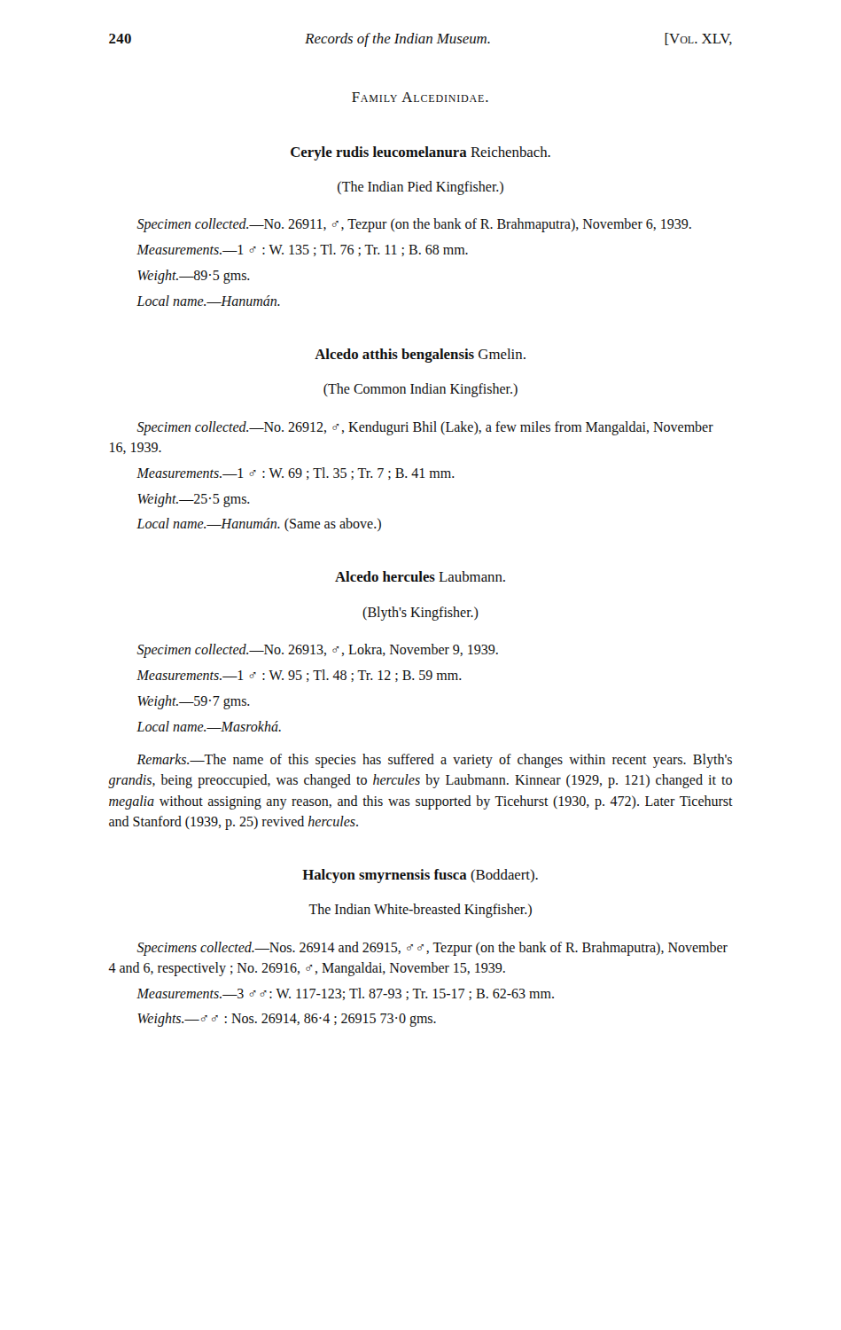240 Records of the Indian Museum. [Vol. XLV,
Family Alcedinidae.
Ceryle rudis leucomelanura Reichenbach.
(The Indian Pied Kingfisher.)
Specimen collected.—No. 26911, ♂, Tezpur (on the bank of R. Brahmaputra), November 6, 1939.
Measurements.—1 ♂ : W. 135 ; Tl. 76 ; Tr. 11 ; B. 68 mm.
Weight.—89·5 gms.
Local name.—Hanumán.
Alcedo atthis bengalensis Gmelin.
(The Common Indian Kingfisher.)
Specimen collected.—No. 26912, ♂, Kenduguri Bhil (Lake), a few miles from Mangaldai, November 16, 1939.
Measurements.—1 ♂ : W. 69 ; Tl. 35 ; Tr. 7 ; B. 41 mm.
Weight.—25·5 gms.
Local name.—Hanumán. (Same as above.)
Alcedo hercules Laubmann.
(Blyth's Kingfisher.)
Specimen collected.—No. 26913, ♂, Lokra, November 9, 1939.
Measurements.—1 ♂ : W. 95 ; Tl. 48 ; Tr. 12 ; B. 59 mm.
Weight.—59·7 gms.
Local name.—Masrokhá.
Remarks.—The name of this species has suffered a variety of changes within recent years. Blyth's grandis, being preoccupied, was changed to hercules by Laubmann. Kinnear (1929, p. 121) changed it to megalia without assigning any reason, and this was supported by Ticehurst (1930, p. 472). Later Ticehurst and Stanford (1939, p. 25) revived hercules.
Halcyon smyrnensis fusca (Boddaert).
The Indian White-breasted Kingfisher.)
Specimens collected.—Nos. 26914 and 26915, ♂♂, Tezpur (on the bank of R. Brahmaputra), November 4 and 6, respectively ; No. 26916, ♂, Mangaldai, November 15, 1939.
Measurements.—3 ♂♂: W. 117-123; Tl. 87-93 ; Tr. 15-17 ; B. 62-63 mm.
Weights.—♂♂ : Nos. 26914, 86·4 ; 26915 73·0 gms.